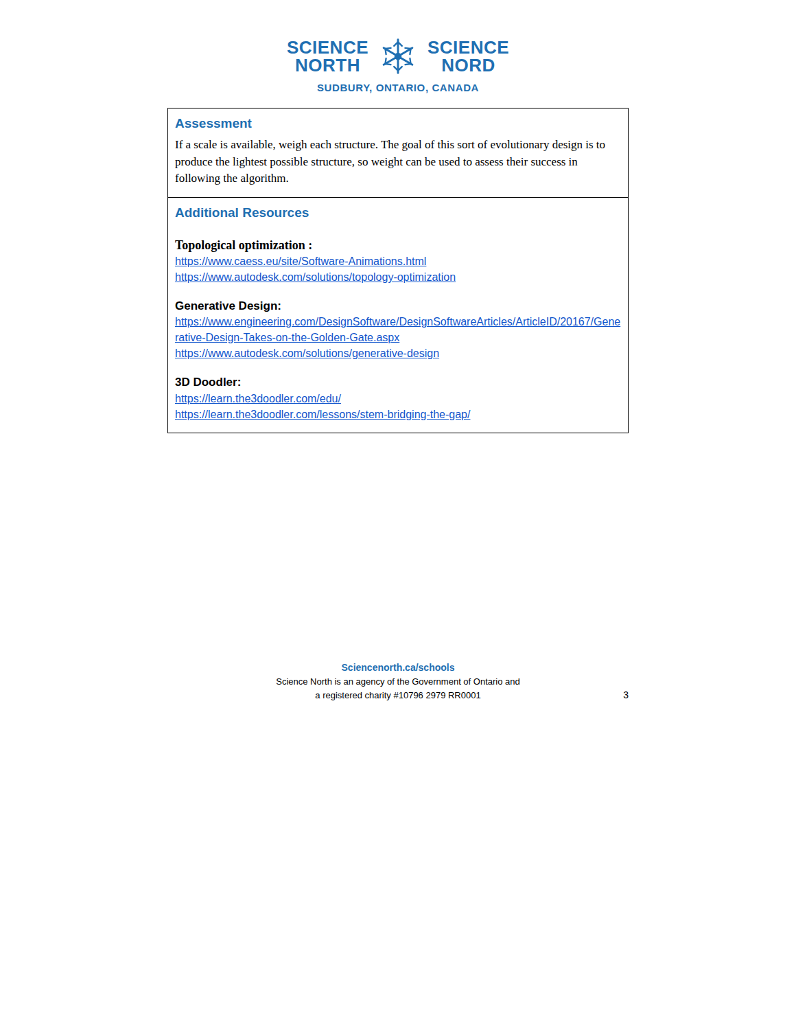Science North
Science Nord
SUDBURY, ONTARIO, CANADA
Assessment
If a scale is available, weigh each structure. The goal of this sort of evolutionary design is to produce the lightest possible structure, so weight can be used to assess their success in following the algorithm.
Additional Resources
Topological optimization :
https://www.caess.eu/site/Software-Animations.html
https://www.autodesk.com/solutions/topology-optimization
Generative Design:
https://www.engineering.com/DesignSoftware/DesignSoftwareArticles/ArticleID/20167/Generative-Design-Takes-on-the-Golden-Gate.aspx
https://www.autodesk.com/solutions/generative-design
3D Doodler:
https://learn.the3doodler.com/edu/
https://learn.the3doodler.com/lessons/stem-bridging-the-gap/
Sciencenorth.ca/schools
Science North is an agency of the Government of Ontario and
a registered charity #10796 2979 RR0001
3